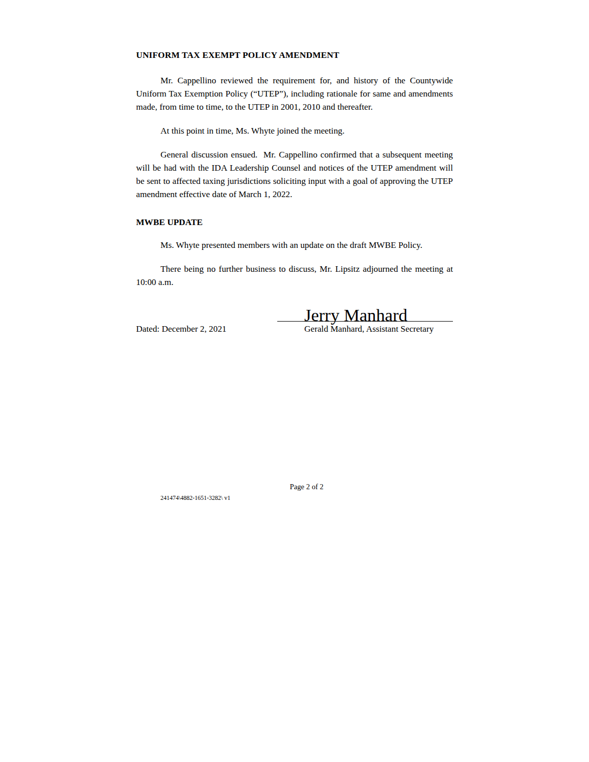Uniform Tax Exempt Policy Amendment
Mr. Cappellino reviewed the requirement for, and history of the Countywide Uniform Tax Exemption Policy (“UTEP”), including rationale for same and amendments made, from time to time, to the UTEP in 2001, 2010 and thereafter.
At this point in time, Ms. Whyte joined the meeting.
General discussion ensued. Mr. Cappellino confirmed that a subsequent meeting will be had with the IDA Leadership Counsel and notices of the UTEP amendment will be sent to affected taxing jurisdictions soliciting input with a goal of approving the UTEP amendment effective date of March 1, 2022.
MWBE Update
Ms. Whyte presented members with an update on the draft MWBE Policy.
There being no further business to discuss, Mr. Lipsitz adjourned the meeting at 10:00 a.m.
Dated: December 2, 2021
Jerry Manhard
Gerald Manhard, Assistant Secretary
Page 2 of 2
241474\4882-1651-3282\ v1